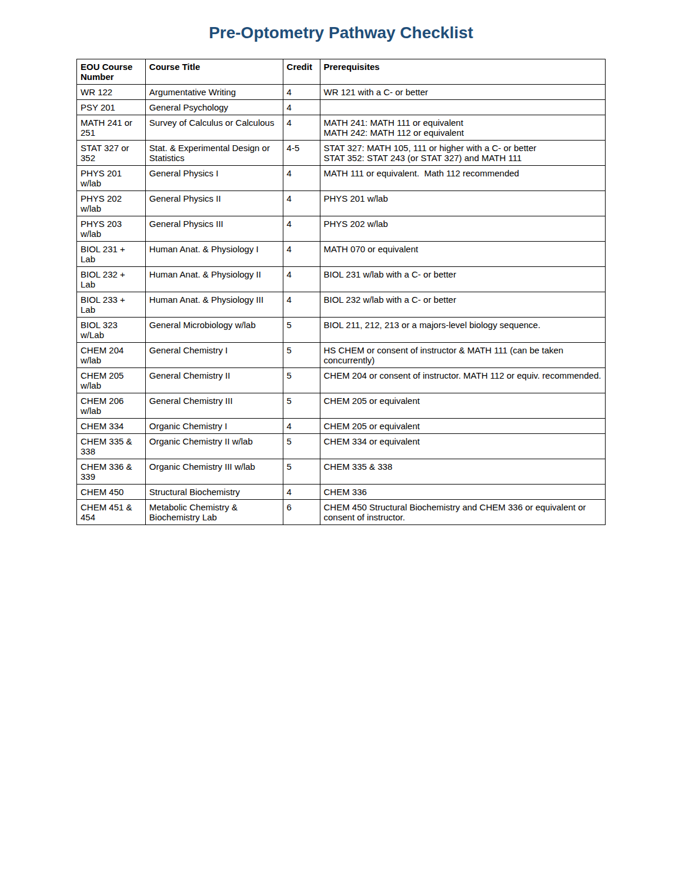Pre-Optometry Pathway Checklist
| EOU Course Number | Course Title | Credit | Prerequisites |
| --- | --- | --- | --- |
| WR 122 | Argumentative Writing | 4 | WR 121 with a C- or better |
| PSY 201 | General Psychology | 4 | |
| MATH 241 or 251 | Survey of Calculus or Calculous | 4 | MATH 241: MATH 111 or equivalent MATH 242: MATH 112 or equivalent |
| STAT 327 or 352 | Stat. & Experimental Design or Statistics | 4-5 | STAT 327: MATH 105, 111 or higher with a C- or better STAT 352: STAT 243 (or STAT 327) and MATH 111 |
| PHYS 201 w/lab | General Physics I | 4 | MATH 111 or equivalent. Math 112 recommended |
| PHYS 202 w/lab | General Physics II | 4 | PHYS 201 w/lab |
| PHYS 203 w/lab | General Physics III | 4 | PHYS 202 w/lab |
| BIOL 231 + Lab | Human Anat. & Physiology I | 4 | MATH 070 or equivalent |
| BIOL 232 + Lab | Human Anat. & Physiology II | 4 | BIOL 231 w/lab with a C- or better |
| BIOL 233 + Lab | Human Anat. & Physiology III | 4 | BIOL 232 w/lab with a C- or better |
| BIOL 323 w/Lab | General Microbiology w/lab | 5 | BIOL 211, 212, 213 or a majors-level biology sequence. |
| CHEM 204 w/lab | General Chemistry I | 5 | HS CHEM or consent of instructor & MATH 111 (can be taken concurrently) |
| CHEM 205 w/lab | General Chemistry II | 5 | CHEM 204 or consent of instructor. MATH 112 or equiv. recommended. |
| CHEM 206 w/lab | General Chemistry III | 5 | CHEM 205 or equivalent |
| CHEM 334 | Organic Chemistry I | 4 | CHEM 205 or equivalent |
| CHEM 335 & 338 | Organic Chemistry II w/lab | 5 | CHEM 334 or equivalent |
| CHEM 336 & 339 | Organic Chemistry III w/lab | 5 | CHEM 335 & 338 |
| CHEM 450 | Structural Biochemistry | 4 | CHEM 336 |
| CHEM 451 & 454 | Metabolic Chemistry & Biochemistry Lab | 6 | CHEM 450 Structural Biochemistry and CHEM 336 or equivalent or consent of instructor. |